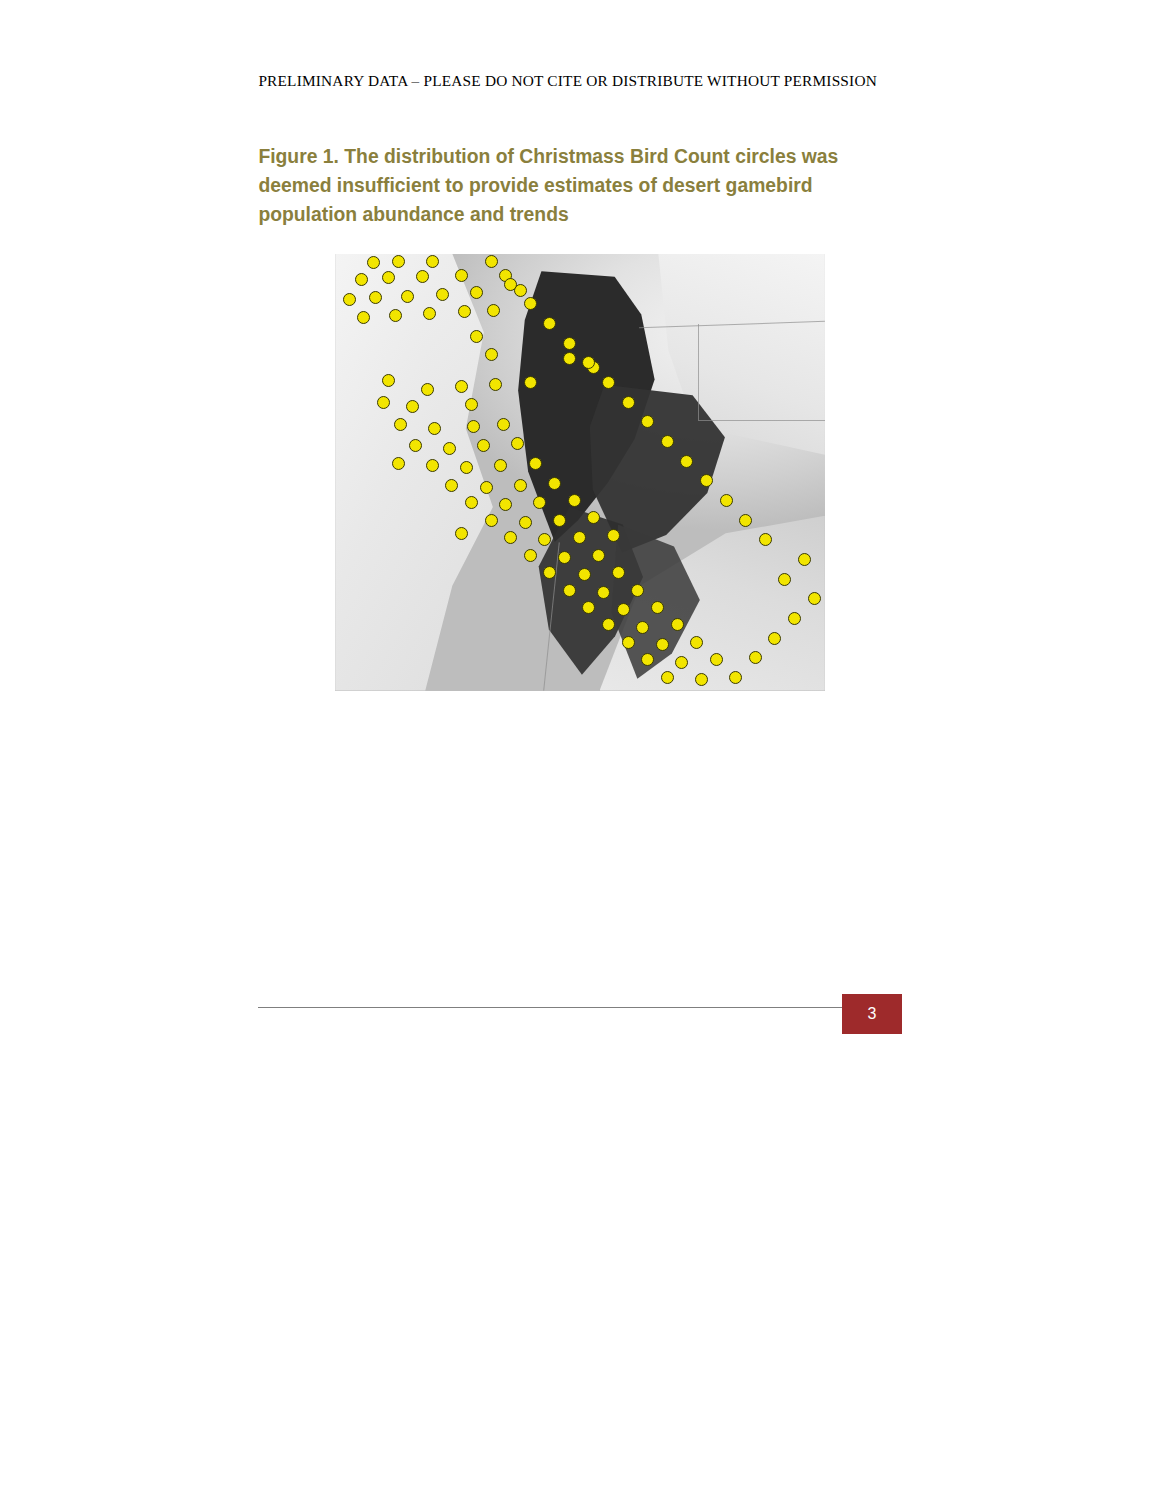PRELIMINARY DATA – PLEASE DO NOT CITE OR DISTRIBUTE WITHOUT PERMISSION
Figure 1. The distribution of Christmass Bird Count circles was deemed insufficient to provide estimates of desert gamebird population abundance and trends
3